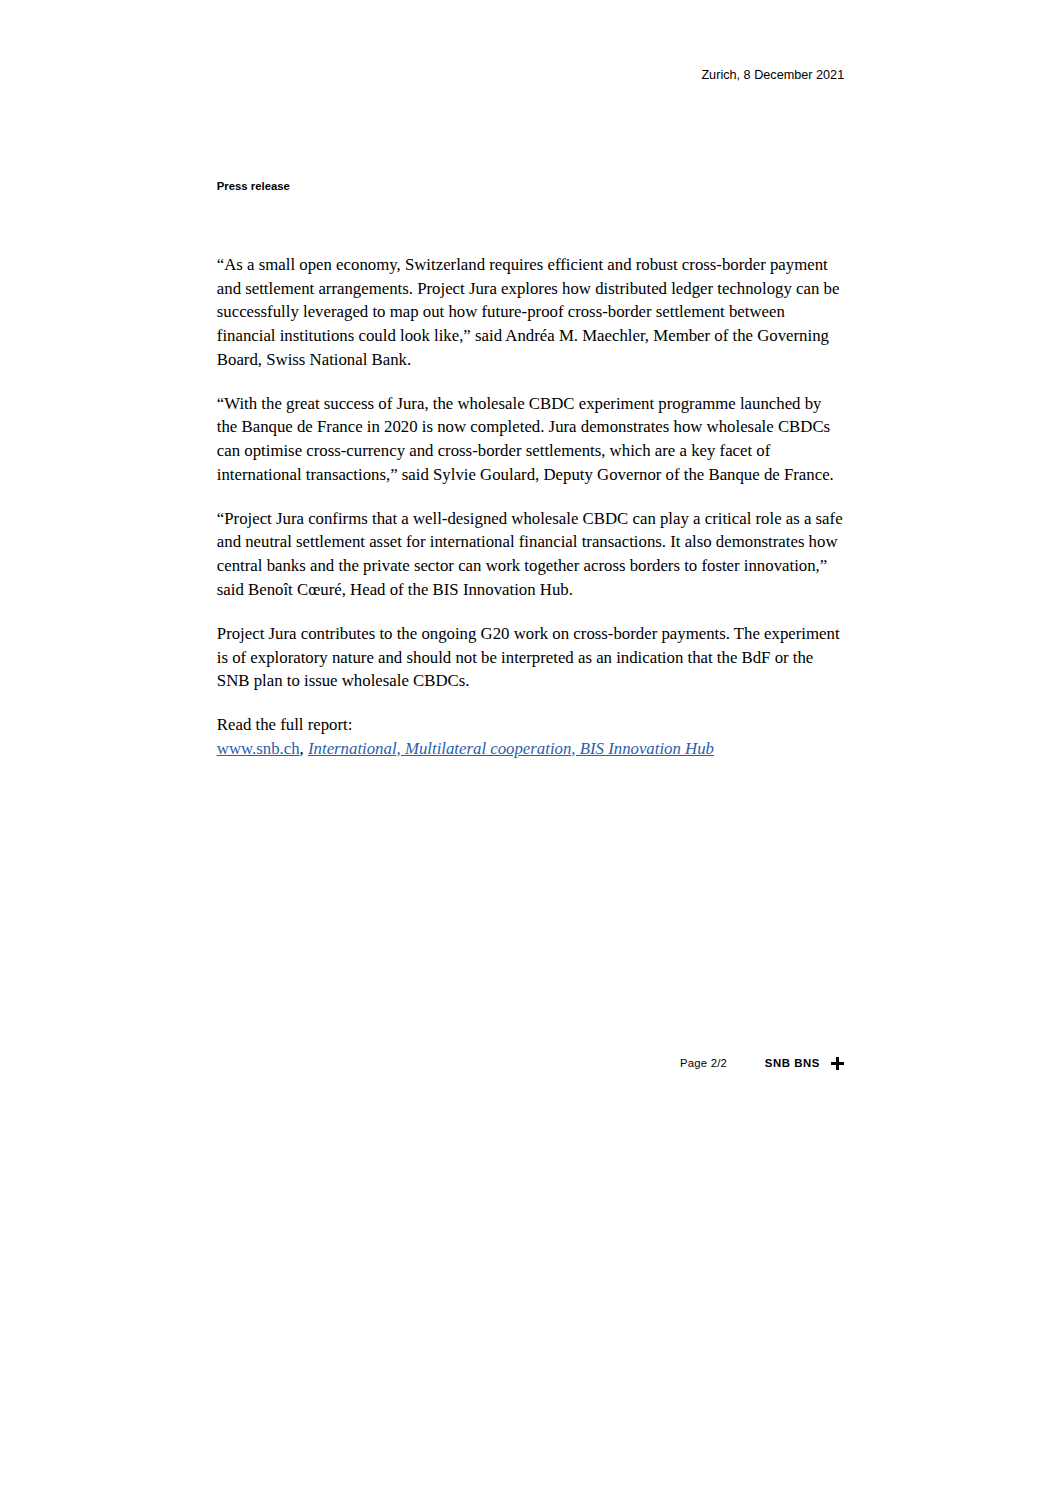Zurich, 8 December 2021
Press release
“As a small open economy, Switzerland requires efficient and robust cross-border payment and settlement arrangements. Project Jura explores how distributed ledger technology can be successfully leveraged to map out how future-proof cross-border settlement between financial institutions could look like,” said Andréa M. Maechler, Member of the Governing Board, Swiss National Bank.
“With the great success of Jura, the wholesale CBDC experiment programme launched by the Banque de France in 2020 is now completed. Jura demonstrates how wholesale CBDCs can optimise cross-currency and cross-border settlements, which are a key facet of international transactions,” said Sylvie Goulard, Deputy Governor of the Banque de France.
“Project Jura confirms that a well-designed wholesale CBDC can play a critical role as a safe and neutral settlement asset for international financial transactions. It also demonstrates how central banks and the private sector can work together across borders to foster innovation,” said Benoît Cœuré, Head of the BIS Innovation Hub.
Project Jura contributes to the ongoing G20 work on cross-border payments. The experiment is of exploratory nature and should not be interpreted as an indication that the BdF or the SNB plan to issue wholesale CBDCs.
Read the full report:
www.snb.ch, International, Multilateral cooperation, BIS Innovation Hub
Page 2/2 SNB BNS